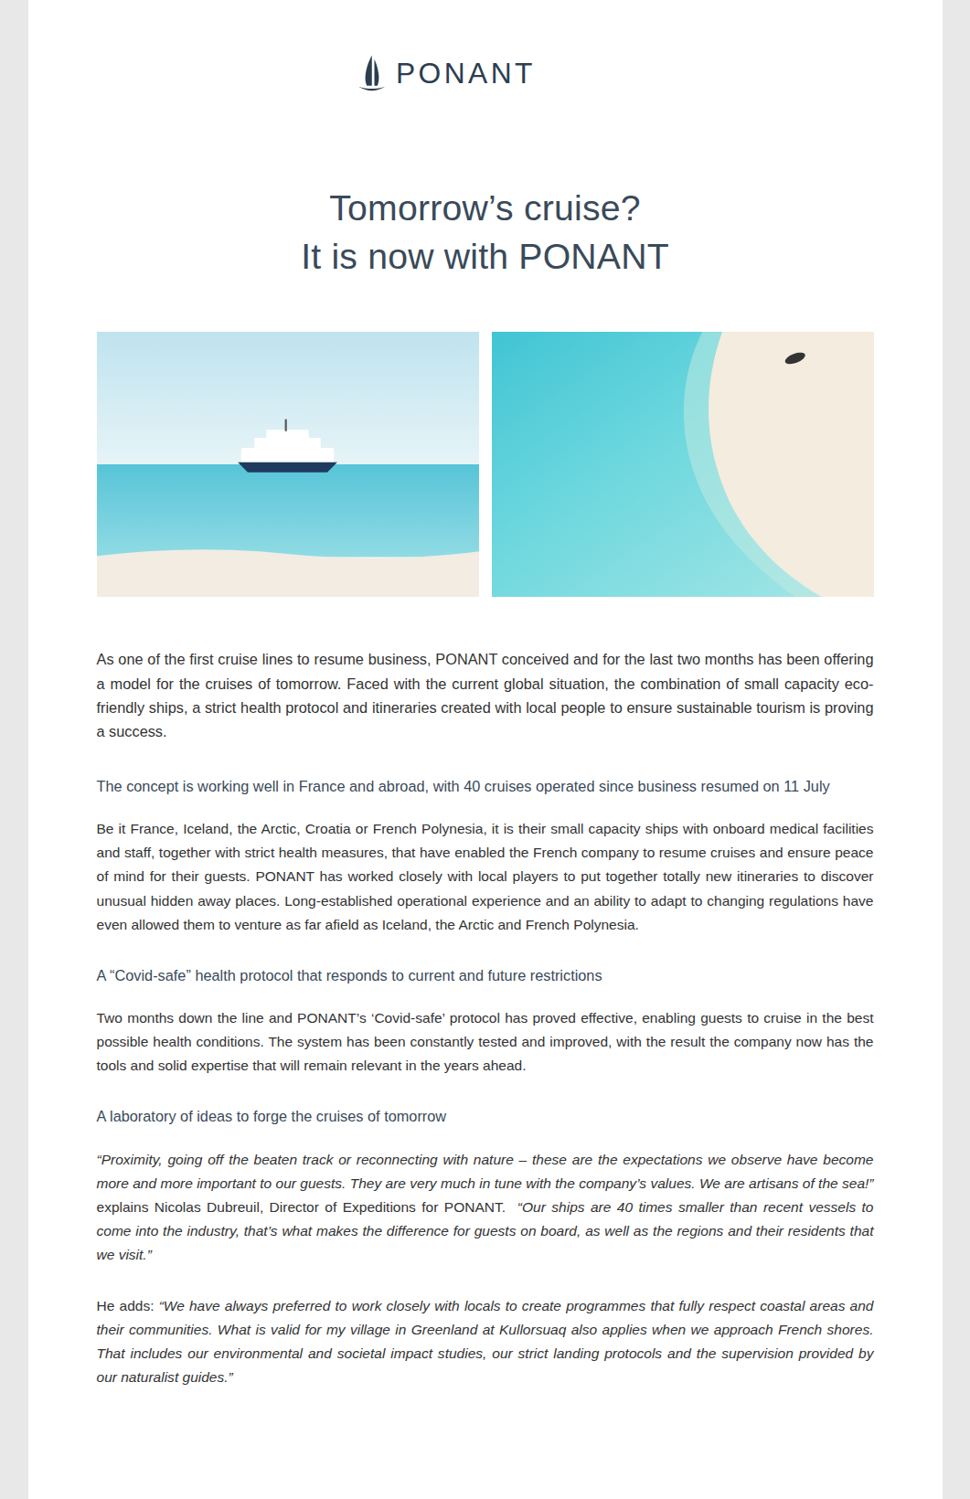PONANT
Tomorrow’s cruise?
It is now with PONANT
As one of the first cruise lines to resume business, PONANT conceived and for the last two months has been offering a model for the cruises of tomorrow. Faced with the current global situation, the combination of small capacity eco-friendly ships, a strict health protocol and itineraries created with local people to ensure sustainable tourism is proving a success.
The concept is working well in France and abroad, with 40 cruises operated since business resumed on 11 July
Be it France, Iceland, the Arctic, Croatia or French Polynesia, it is their small capacity ships with onboard medical facilities and staff, together with strict health measures, that have enabled the French company to resume cruises and ensure peace of mind for their guests. PONANT has worked closely with local players to put together totally new itineraries to discover unusual hidden away places. Long-established operational experience and an ability to adapt to changing regulations have even allowed them to venture as far afield as Iceland, the Arctic and French Polynesia.
A “Covid-safe” health protocol that responds to current and future restrictions
Two months down the line and PONANT’s ‘Covid-safe’ protocol has proved effective, enabling guests to cruise in the best possible health conditions. The system has been constantly tested and improved, with the result the company now has the tools and solid expertise that will remain relevant in the years ahead.
A laboratory of ideas to forge the cruises of tomorrow
“Proximity, going off the beaten track or reconnecting with nature – these are the expectations we observe have become more and more important to our guests. They are very much in tune with the company’s values. We are artisans of the sea!” explains Nicolas Dubreuil, Director of Expeditions for PONANT. “Our ships are 40 times smaller than recent vessels to come into the industry, that’s what makes the difference for guests on board, as well as the regions and their residents that we visit.”
He adds: “We have always preferred to work closely with locals to create programmes that fully respect coastal areas and their communities. What is valid for my village in Greenland at Kullorsuaq also applies when we approach French shores. That includes our environmental and societal impact studies, our strict landing protocols and the supervision provided by our naturalist guides.”